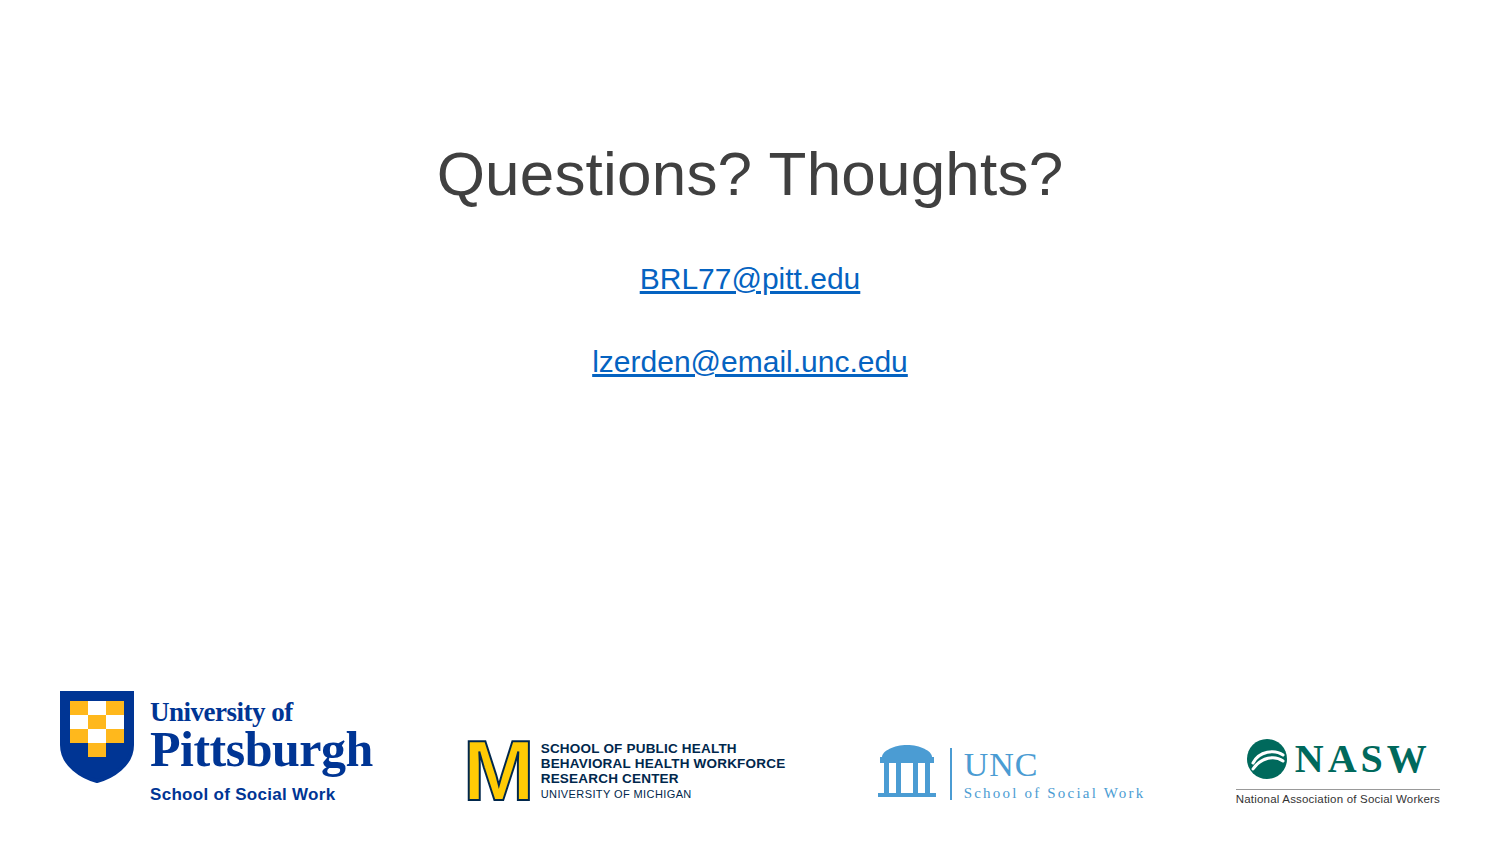Questions? Thoughts?
BRL77@pitt.edu
lzerden@email.unc.edu
University of Pittsburgh
School of Social Work
M
School of Public Health Behavioral Health Workforce Research Center University of Michigan
UNC School of Social Work
NASW
National Association of Social Workers